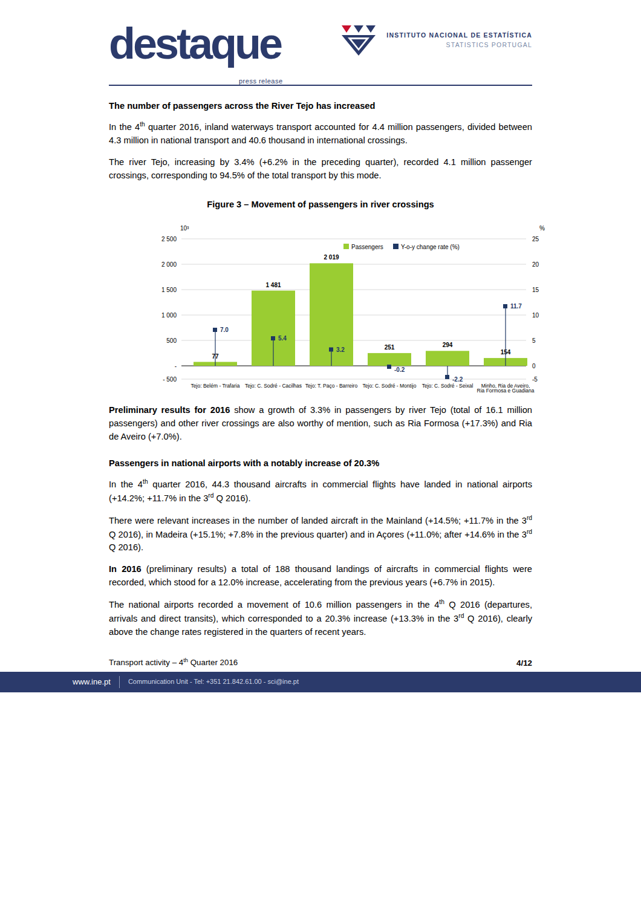destaque
press release
Instituto Nacional de Estatística
Statistics Portugal
The number of passengers across the River Tejo has increased
In the 4th quarter 2016, inland waterways transport accounted for 4.4 million passengers, divided between 4.3 million in national transport and 40.6 thousand in international crossings.
The river Tejo, increasing by 3.4% (+6.2% in the preceding quarter), recorded 4.1 million passenger crossings, corresponding to 94.5% of the total transport by this mode.
Figure 3 – Movement of passengers in river crossings
10³ % 2 500 2 000 1 500 1 000 500 - - 500 25 20 15 10 5 0 -5 Passengers Y-o-y change rate (%) 77 1 481 2 019 251 294 154 7.0 5.4 3.2 -0.2 -2.2 11.7 Tejo: Belém - Trafaria Tejo: C. Sodré - Cacilhas Tejo: T. Paço - Barreiro Tejo: C. Sodré - Montijo Tejo: C. Sodré - Seixal Minho, Ria de Aveiro, Ria Formosa e Guadiana
Preliminary results for 2016 show a growth of 3.3% in passengers by river Tejo (total of 16.1 million passengers) and other river crossings are also worthy of mention, such as Ria Formosa (+17.3%) and Ria de Aveiro (+7.0%).
Passengers in national airports with a notably increase of 20.3%
In the 4th quarter 2016, 44.3 thousand aircrafts in commercial flights have landed in national airports (+14.2%; +11.7% in the 3rd Q 2016).
There were relevant increases in the number of landed aircraft in the Mainland (+14.5%; +11.7% in the 3rd Q 2016), in Madeira (+15.1%; +7.8% in the previous quarter) and in Açores (+11.0%; after +14.6% in the 3rd Q 2016).
In 2016 (preliminary results) a total of 188 thousand landings of aircrafts in commercial flights were recorded, which stood for a 12.0% increase, accelerating from the previous years (+6.7% in 2015).
The national airports recorded a movement of 10.6 million passengers in the 4th Q 2016 (departures, arrivals and direct transits), which corresponded to a 20.3% increase (+13.3% in the 3rd Q 2016), clearly above the change rates registered in the quarters of recent years.
Transport activity – 4th Quarter 2016
4/12
www.ine.pt Communication Unit - Tel: +351 21.842.61.00 - sci@ine.pt